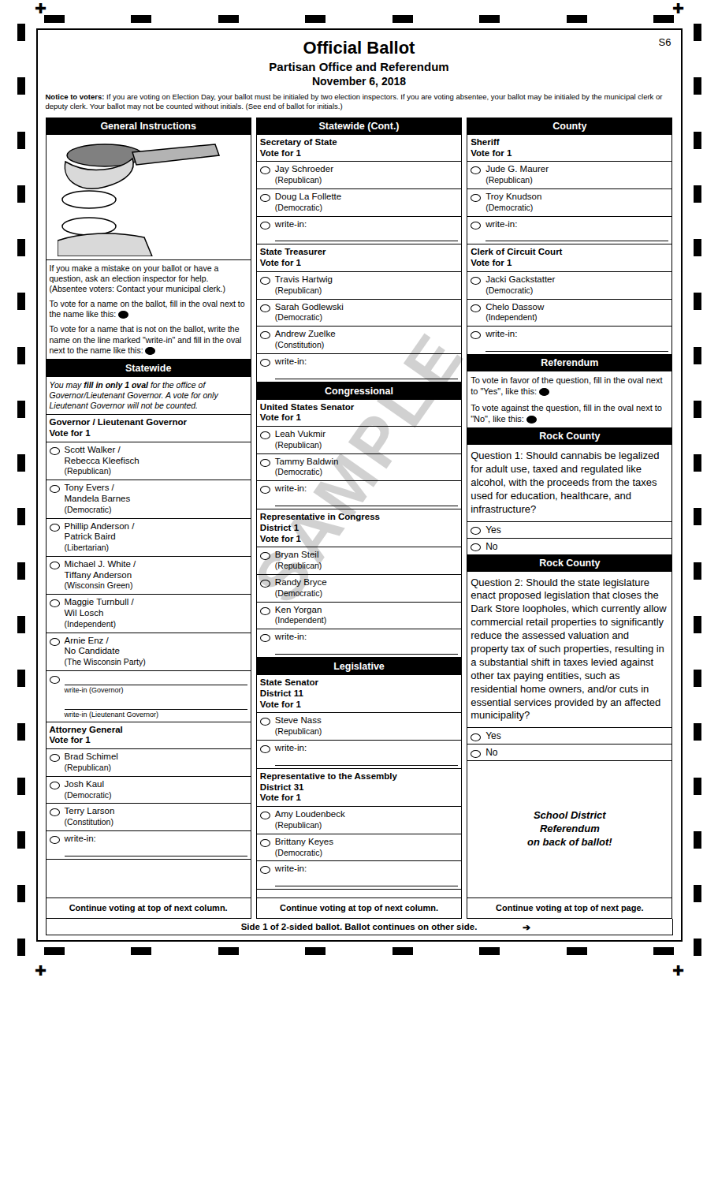✚
✚
✚
✚
SAMPLE
S6
Official Ballot
Partisan Office and Referendum
November 6, 2018
Notice to voters: If you are voting on Election Day, your ballot must be initialed by two election inspectors. If you are voting absentee, your ballot may be initialed by the municipal clerk or deputy clerk. Your ballot may not be counted without initials. (See end of ballot for initials.)
General Instructions
If you make a mistake on your ballot or have a question, ask an election inspector for help. (Absentee voters: Contact your municipal clerk.)
To vote for a name on the ballot, fill in the oval next to the name like this:
To vote for a name that is not on the ballot, write the name on the line marked "write-in" and fill in the oval next to the name like this:
Statewide
You may fill in only 1 oval for the office of Governor/Lieutenant Governor. A vote for only Lieutenant Governor will not be counted.
Governor / Lieutenant Governor
Vote for 1
Scott Walker /
Rebecca Kleefisch
(Republican)
Tony Evers /
Mandela Barnes
(Democratic)
Phillip Anderson /
Patrick Baird
(Libertarian)
Michael J. White /
Tiffany Anderson
(Wisconsin Green)
Maggie Turnbull /
Wil Losch
(Independent)
Arnie Enz /
No Candidate
(The Wisconsin Party)
write-in (Governor)
write-in (Lieutenant Governor)
Attorney General
Vote for 1
Brad Schimel
(Republican)
Josh Kaul
(Democratic)
Terry Larson
(Constitution)
write-in:
Continue voting at top of next column.
Statewide (Cont.)
Secretary of State
Vote for 1
Jay Schroeder
(Republican)
Doug La Follette
(Democratic)
write-in:
State Treasurer
Vote for 1
Travis Hartwig
(Republican)
Sarah Godlewski
(Democratic)
Andrew Zuelke
(Constitution)
write-in:
Congressional
United States Senator
Vote for 1
Leah Vukmir
(Republican)
Tammy Baldwin
(Democratic)
write-in:
Representative in Congress
District 1
Vote for 1
Bryan Steil
(Republican)
Randy Bryce
(Democratic)
Ken Yorgan
(Independent)
write-in:
Legislative
State Senator
District 11
Vote for 1
Steve Nass
(Republican)
write-in:
Representative to the Assembly
District 31
Vote for 1
Amy Loudenbeck
(Republican)
Brittany Keyes
(Democratic)
write-in:
Continue voting at top of next column.
County
Sheriff
Vote for 1
Jude G. Maurer
(Republican)
Troy Knudson
(Democratic)
write-in:
Clerk of Circuit Court
Vote for 1
Jacki Gackstatter
(Democratic)
Chelo Dassow
(Independent)
write-in:
Referendum
To vote in favor of the question, fill in the oval next to "Yes", like this:
To vote against the question, fill in the oval next to "No", like this:
Rock County
Question 1: Should cannabis be legalized for adult use, taxed and regulated like alcohol, with the proceeds from the taxes used for education, healthcare, and infrastructure?
Yes
No
Rock County
Question 2: Should the state legislature enact proposed legislation that closes the Dark Store loopholes, which currently allow commercial retail properties to significantly reduce the assessed valuation and property tax of such properties, resulting in a substantial shift in taxes levied against other tax paying entities, such as residential home owners, and/or cuts in essential services provided by an affected municipality?
Yes
No
School District
Referendum
on back of ballot!
Continue voting at top of next page.
Side 1 of 2-sided ballot. Ballot continues on other side. ➔